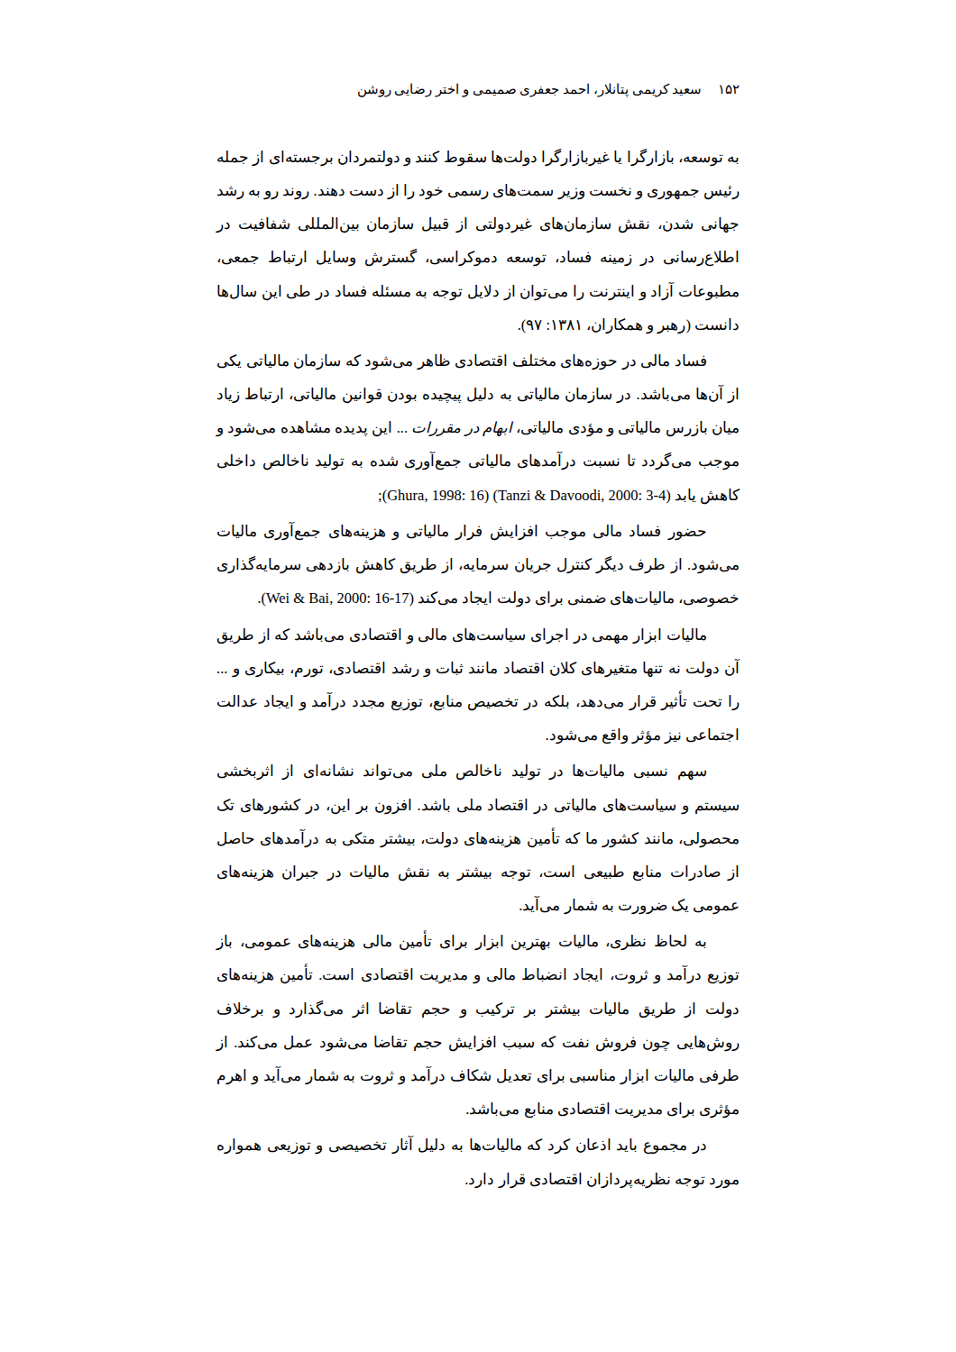۱۵۲ سعید کریمی پتانلار، احمد جعفری صمیمی و اختر رضایی روشن
به توسعه، بازارگرا یا غیربازارگرا دولت‌ها سقوط کنند و دولتمردان برجسته‌ای از جمله رئیس جمهوری و نخست وزیر سمت‌های رسمی خود را از دست دهند. روند رو به رشد جهانی شدن، نقش سازمان‌های غیردولتی از قبیل سازمان بین‌المللی شفافیت در اطلاع‌رسانی در زمینه فساد، توسعه دموکراسی، گسترش وسایل ارتباط جمعی، مطبوعات آزاد و اینترنت را می‌توان از دلایل توجه به مسئله فساد در طی این سال‌ها دانست (رهبر و همکاران، ۱۳۸۱: ۹۷).
فساد مالی در حوزه‌های مختلف اقتصادی ظاهر می‌شود که سازمان مالیاتی یکی از آن‌ها می‌باشد. در سازمان مالیاتی به دلیل پیچیده بودن قوانین مالیاتی، ارتباط زیاد میان بازرس مالیاتی و مؤدی مالیاتی، ابهام در مقررات ... این پدیده مشاهده می‌شود و موجب می‌گردد تا نسبت درآمدهای مالیاتی جمع‌آوری شده به تولید ناخالص داخلی کاهش یابد (Ghura, 1998: 16) (Tanzi & Davoodi, 2000: 3-4);
حضور فساد مالی موجب افزایش فرار مالیاتی و هزینه‌های جمع‌آوری مالیات می‌شود. از طرف دیگر کنترل جریان سرمایه، از طریق کاهش بازدهی سرمایه‌گذاری خصوصی، مالیات‌های ضمنی برای دولت ایجاد می‌کند (Wei & Bai, 2000: 16-17).
مالیات ابزار مهمی در اجرای سیاست‌های مالی و اقتصادی می‌باشد که از طریق آن دولت نه تنها متغیرهای کلان اقتصاد مانند ثبات و رشد اقتصادی، تورم، بیکاری و ... را تحت تأثیر قرار می‌دهد، بلکه در تخصیص منابع، توزیع مجدد درآمد و ایجاد عدالت اجتماعی نیز مؤثر واقع می‌شود.
سهم نسبی مالیات‌ها در تولید ناخالص ملی می‌تواند نشانه‌ای از اثربخشی سیستم و سیاست‌های مالیاتی در اقتصاد ملی باشد. افزون بر این، در کشورهای تک محصولی، مانند کشور ما که تأمین هزینه‌های دولت، بیشتر متکی به درآمدهای حاصل از صادرات منابع طبیعی است، توجه بیشتر به نقش مالیات در جبران هزینه‌های عمومی یک ضرورت به شمار می‌آید.
به لحاظ نظری، مالیات بهترین ابزار برای تأمین مالی هزینه‌های عمومی، باز توزیع درآمد و ثروت، ایجاد انضباط مالی و مدیریت اقتصادی است. تأمین هزینه‌های دولت از طریق مالیات بیشتر بر ترکیب و حجم تقاضا اثر می‌گذارد و برخلاف روش‌هایی چون فروش نفت که سبب افزایش حجم تقاضا می‌شود عمل می‌کند. از طرفی مالیات ابزار مناسبی برای تعدیل شکاف درآمد و ثروت به شمار می‌آید و اهرم مؤثری برای مدیریت اقتصادی منابع می‌باشد.
در مجموع باید اذعان کرد که مالیات‌ها به دلیل آثار تخصیصی و توزیعی همواره مورد توجه نظریه‌پردازان اقتصادی قرار دارد.